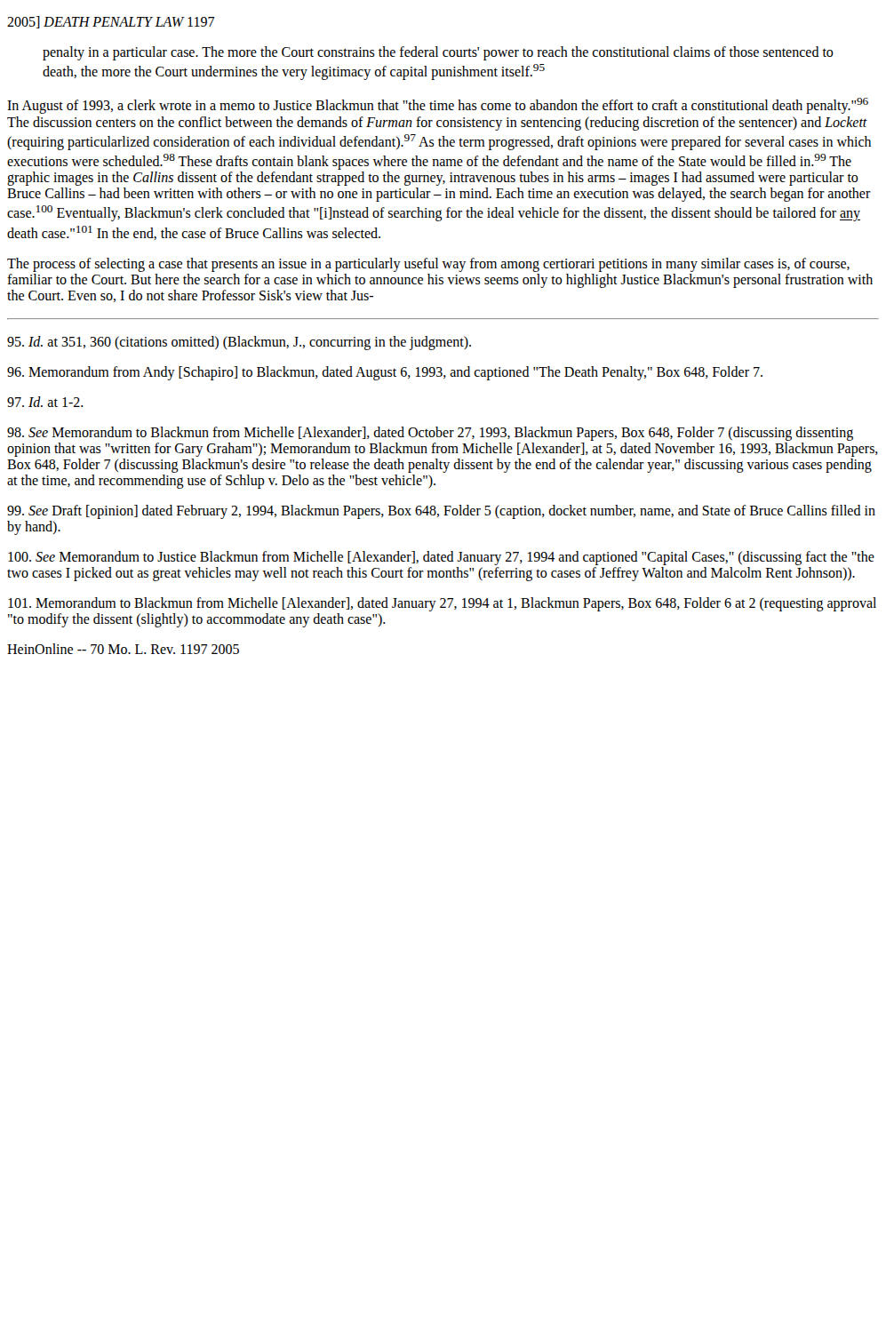2005] DEATH PENALTY LAW 1197
penalty in a particular case. The more the Court constrains the federal courts' power to reach the constitutional claims of those sentenced to death, the more the Court undermines the very legitimacy of capital punishment itself.95
In August of 1993, a clerk wrote in a memo to Justice Blackmun that "the time has come to abandon the effort to craft a constitutional death penalty."96 The discussion centers on the conflict between the demands of Furman for consistency in sentencing (reducing discretion of the sentencer) and Lockett (requiring particularlized consideration of each individual defendant).97 As the term progressed, draft opinions were prepared for several cases in which executions were scheduled.98 These drafts contain blank spaces where the name of the defendant and the name of the State would be filled in.99 The graphic images in the Callins dissent of the defendant strapped to the gurney, intravenous tubes in his arms – images I had assumed were particular to Bruce Callins – had been written with others – or with no one in particular – in mind. Each time an execution was delayed, the search began for another case.100 Eventually, Blackmun's clerk concluded that "[i]nstead of searching for the ideal vehicle for the dissent, the dissent should be tailored for any death case."101 In the end, the case of Bruce Callins was selected.
The process of selecting a case that presents an issue in a particularly useful way from among certiorari petitions in many similar cases is, of course, familiar to the Court. But here the search for a case in which to announce his views seems only to highlight Justice Blackmun's personal frustration with the Court. Even so, I do not share Professor Sisk's view that Jus-
95. Id. at 351, 360 (citations omitted) (Blackmun, J., concurring in the judgment).
96. Memorandum from Andy [Schapiro] to Blackmun, dated August 6, 1993, and captioned "The Death Penalty," Box 648, Folder 7.
97. Id. at 1-2.
98. See Memorandum to Blackmun from Michelle [Alexander], dated October 27, 1993, Blackmun Papers, Box 648, Folder 7 (discussing dissenting opinion that was "written for Gary Graham"); Memorandum to Blackmun from Michelle [Alexander], at 5, dated November 16, 1993, Blackmun Papers, Box 648, Folder 7 (discussing Blackmun's desire "to release the death penalty dissent by the end of the calendar year," discussing various cases pending at the time, and recommending use of Schlup v. Delo as the "best vehicle").
99. See Draft [opinion] dated February 2, 1994, Blackmun Papers, Box 648, Folder 5 (caption, docket number, name, and State of Bruce Callins filled in by hand).
100. See Memorandum to Justice Blackmun from Michelle [Alexander], dated January 27, 1994 and captioned "Capital Cases," (discussing fact the "the two cases I picked out as great vehicles may well not reach this Court for months" (referring to cases of Jeffrey Walton and Malcolm Rent Johnson)).
101. Memorandum to Blackmun from Michelle [Alexander], dated January 27, 1994 at 1, Blackmun Papers, Box 648, Folder 6 at 2 (requesting approval "to modify the dissent (slightly) to accommodate any death case").
HeinOnline -- 70 Mo. L. Rev. 1197 2005